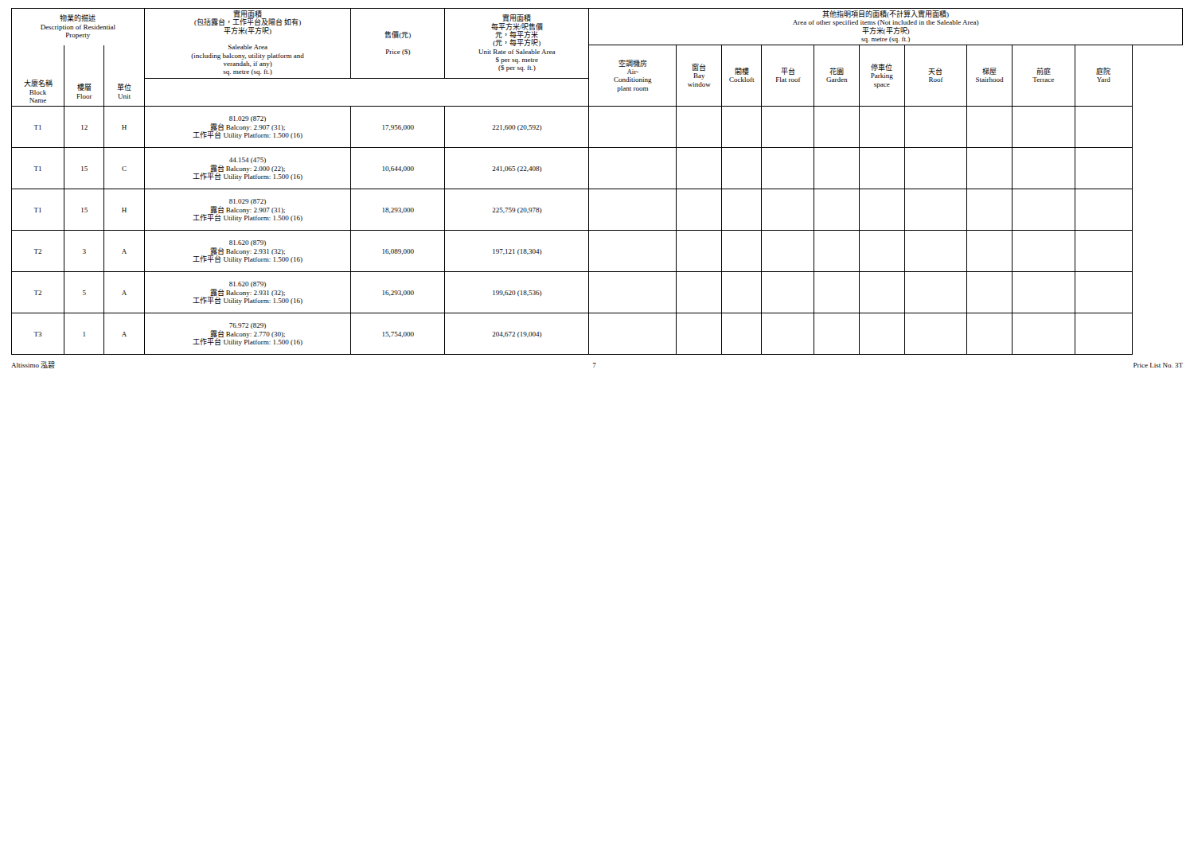| 物業的描述 Description of Residential Property | 實用面積 (包括露台，工作平台及陽台 如有) 平方米(平方呎) Saleable Area (including balcony, utility platform and verandah, if any) sq. metre (sq. ft.) | 售價(元) Price ($) | 實用面積 每平方米/呎售價 元，每平方米 (元，每平方呎) Unit Rate of Saleable Area $ per sq. metre ($ per sq. ft.) | 其他指明項目的面積(不計算入實用面積) Area of other specified items (Not included in the Saleable Area) 平方米(平方呎) sq. metre (sq. ft.) |
| --- | --- | --- | --- | --- |
| | | | 空調機房 Air- Conditioning plant room | 窗台 Bay window | 閣樓 Cockloft | 平台 Flat roof | 花園 Garden | 停車位 Parking space | 天台 Roof | 梯屋 Stairhood | 前庭 Terrace | 庭院 Yard |
| 大廈名稱 Block Name | 樓層 Floor | 單位 Unit |
| T1 | 12 | H | 81.029 (872) 露台 Balcony: 2.907 (31); 工作平台 Utility Platform: 1.500 (16) | 17,956,000 | 221,600 (20,592) | | | | | | | | | | |
| T1 | 15 | C | 44.154 (475) 露台 Balcony: 2.000 (22); 工作平台 Utility Platform: 1.500 (16) | 10,644,000 | 241,065 (22,408) | | | | | | | | | | |
| T1 | 15 | H | 81.029 (872) 露台 Balcony: 2.907 (31); 工作平台 Utility Platform: 1.500 (16) | 18,293,000 | 225,759 (20,978) | | | | | | | | | | |
| T2 | 3 | A | 81.620 (879) 露台 Balcony: 2.931 (32); 工作平台 Utility Platform: 1.500 (16) | 16,089,000 | 197,121 (18,304) | | | | | | | | | | |
| T2 | 5 | A | 81.620 (879) 露台 Balcony: 2.931 (32); 工作平台 Utility Platform: 1.500 (16) | 16,293,000 | 199,620 (18,536) | | | | | | | | | | |
| T3 | 1 | A | 76.972 (829) 露台 Balcony: 2.770 (30); 工作平台 Utility Platform: 1.500 (16) | 15,754,000 | 204,672 (19,004) | | | | | | | | | | |
Altissimo 泓碧
7
Price List No. 3T